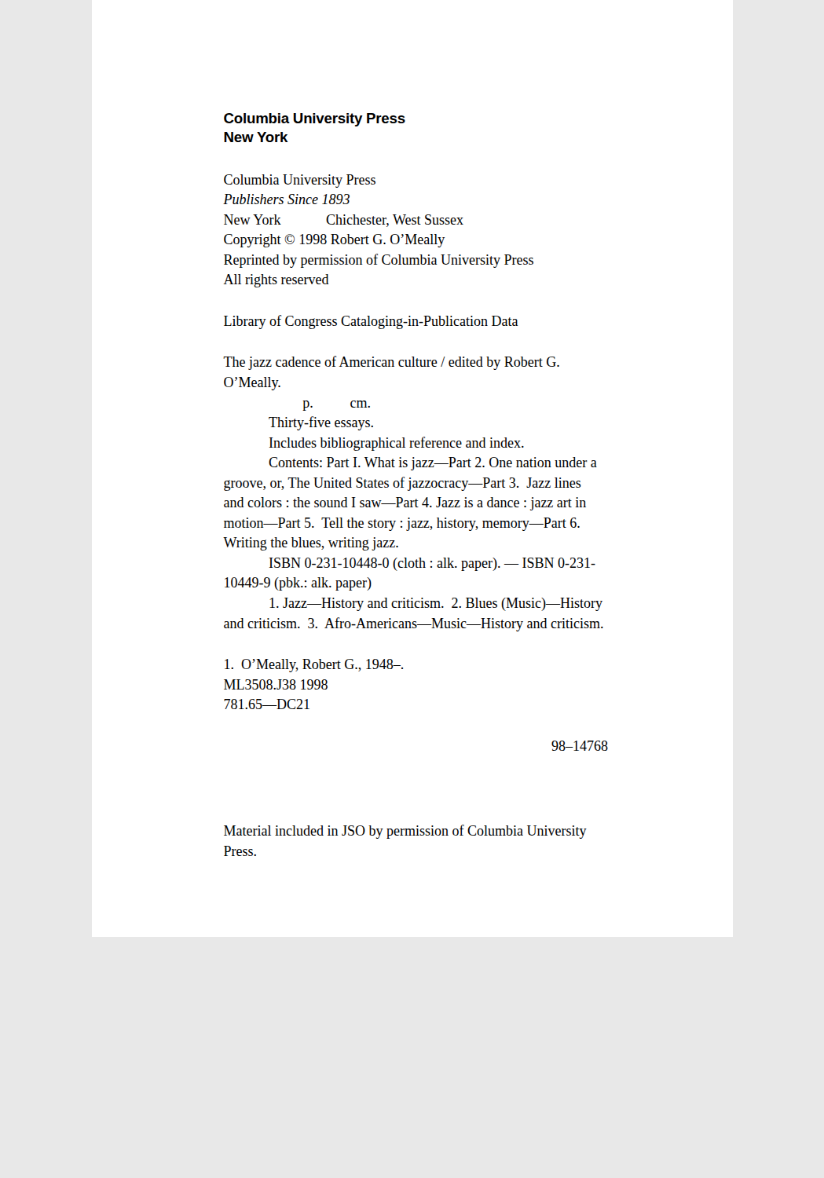Columbia University Press
New York
Columbia University Press
Publishers Since 1893
New York Chichester, West Sussex
Copyright © 1998 Robert G. O’Meally
Reprinted by permission of Columbia University Press
All rights reserved
Library of Congress Cataloging-in-Publication Data
The jazz cadence of American culture / edited by Robert G.
O’Meally.
p. cm.
Thirty-five essays.
Includes bibliographical reference and index.
Contents: Part I. What is jazz—Part 2. One nation under a
groove, or, The United States of jazzocracy—Part 3. Jazz lines
and colors : the sound I saw—Part 4. Jazz is a dance : jazz art in
motion—Part 5. Tell the story : jazz, history, memory—Part 6.
Writing the blues, writing jazz.
ISBN 0-231-10448-0 (cloth : alk. paper). — ISBN 0-231-
10449-9 (pbk.: alk. paper)
1. Jazz—History and criticism. 2. Blues (Music)—History
and criticism. 3. Afro-Americans—Music—History and criticism.
1. O’Meally, Robert G., 1948–.
ML3508.J38 1998
781.65—DC21
98–14768
Material included in JSO by permission of Columbia University
Press.